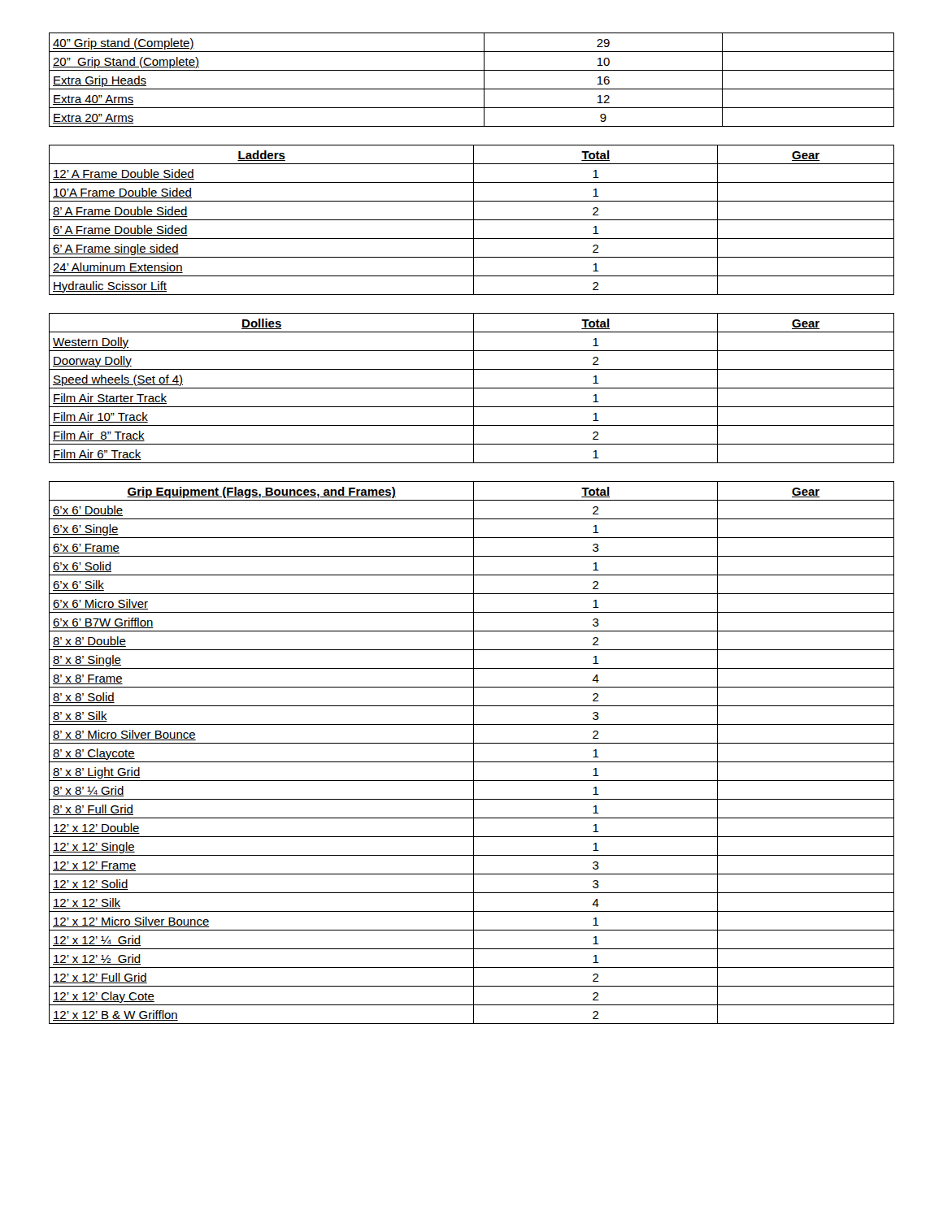| 40” Grip stand (Complete) | 29 | |
| 20” Grip Stand (Complete) | 10 | |
| Extra Grip Heads | 16 | |
| Extra 40” Arms | 12 | |
| Extra 20” Arms | 9 | |
| Ladders | Total | Gear |
| --- | --- | --- |
| 12’ A Frame Double Sided | 1 | |
| 10’A Frame Double Sided | 1 | |
| 8’ A Frame Double Sided | 2 | |
| 6’ A Frame Double Sided | 1 | |
| 6’ A Frame single sided | 2 | |
| 24’ Aluminum Extension | 1 | |
| Hydraulic Scissor Lift | 2 | |
| Dollies | Total | Gear |
| --- | --- | --- |
| Western Dolly | 1 | |
| Doorway Dolly | 2 | |
| Speed wheels (Set of 4) | 1 | |
| Film Air Starter Track | 1 | |
| Film Air 10” Track | 1 | |
| Film Air 8” Track | 2 | |
| Film Air 6” Track | 1 | |
| Grip Equipment (Flags, Bounces, and Frames) | Total | Gear |
| --- | --- | --- |
| 6’x 6’ Double | 2 | |
| 6’x 6’ Single | 1 | |
| 6’x 6’ Frame | 3 | |
| 6’x 6’ Solid | 1 | |
| 6’x 6’ Silk | 2 | |
| 6’x 6’ Micro Silver | 1 | |
| 6’x 6’ B7W Grifflon | 3 | |
| 8’ x 8’ Double | 2 | |
| 8’ x 8’ Single | 1 | |
| 8’ x 8’ Frame | 4 | |
| 8’ x 8’ Solid | 2 | |
| 8’ x 8’ Silk | 3 | |
| 8’ x 8’ Micro Silver Bounce | 2 | |
| 8’ x 8’ Claycote | 1 | |
| 8’ x 8’ Light Grid | 1 | |
| 8’ x 8’ ¼ Grid | 1 | |
| 8’ x 8’ Full Grid | 1 | |
| 12’ x 12’ Double | 1 | |
| 12’ x 12’ Single | 1 | |
| 12’ x 12’ Frame | 3 | |
| 12’ x 12’ Solid | 3 | |
| 12’ x 12’ Silk | 4 | |
| 12’ x 12’ Micro Silver Bounce | 1 | |
| 12’ x 12’ ¼ Grid | 1 | |
| 12’ x 12’ ½ Grid | 1 | |
| 12’ x 12’ Full Grid | 2 | |
| 12’ x 12’ Clay Cote | 2 | |
| 12’ x 12’ B & W Grifflon | 2 | |